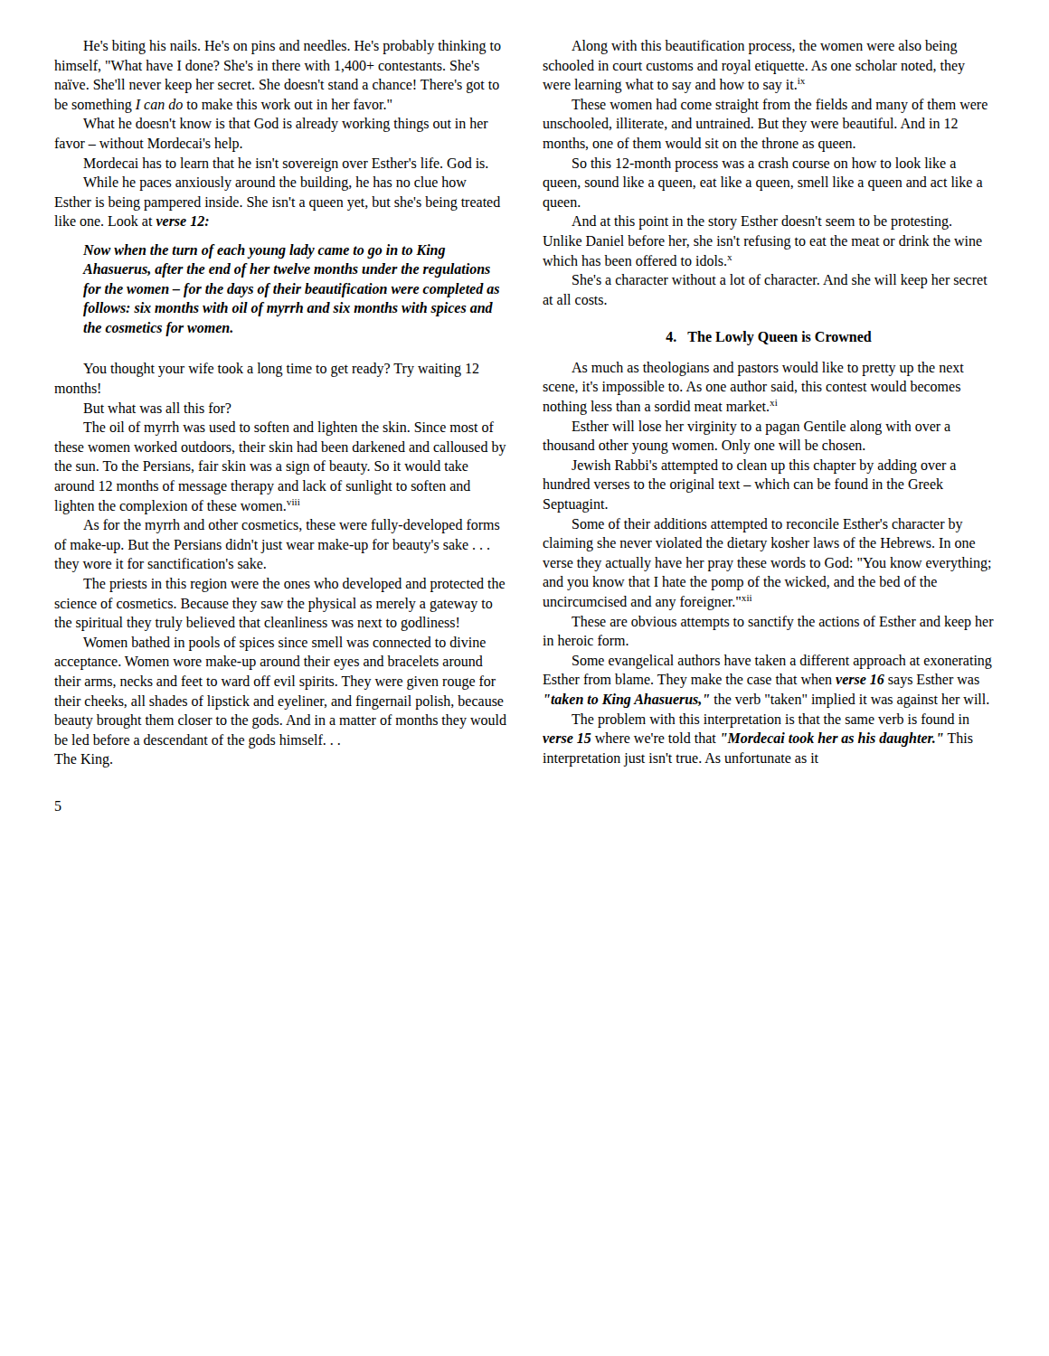He's biting his nails. He's on pins and needles. He's probably thinking to himself, "What have I done? She's in there with 1,400+ contestants. She's naïve. She'll never keep her secret. She doesn't stand a chance! There's got to be something I can do to make this work out in her favor."
What he doesn't know is that God is already working things out in her favor – without Mordecai's help.
Mordecai has to learn that he isn't sovereign over Esther's life. God is.
While he paces anxiously around the building, he has no clue how Esther is being pampered inside. She isn't a queen yet, but she's being treated like one. Look at verse 12:
Now when the turn of each young lady came to go in to King Ahasuerus, after the end of her twelve months under the regulations for the women – for the days of their beautification were completed as follows: six months with oil of myrrh and six months with spices and the cosmetics for women.
You thought your wife took a long time to get ready? Try waiting 12 months!
But what was all this for?
The oil of myrrh was used to soften and lighten the skin. Since most of these women worked outdoors, their skin had been darkened and calloused by the sun. To the Persians, fair skin was a sign of beauty. So it would take around 12 months of message therapy and lack of sunlight to soften and lighten the complexion of these women.viii
As for the myrrh and other cosmetics, these were fully-developed forms of make-up. But the Persians didn't just wear make-up for beauty's sake . . . they wore it for sanctification's sake.
The priests in this region were the ones who developed and protected the science of cosmetics. Because they saw the physical as merely a gateway to the spiritual they truly believed that cleanliness was next to godliness!
Women bathed in pools of spices since smell was connected to divine acceptance. Women wore make-up around their eyes and bracelets around their arms, necks and feet to ward off evil spirits. They were given rouge for their cheeks, all shades of lipstick and eyeliner, and fingernail polish, because beauty brought them closer to the gods. And in a matter of months they would be led before a descendant of the gods himself. . .
The King.
Along with this beautification process, the women were also being schooled in court customs and royal etiquette. As one scholar noted, they were learning what to say and how to say it.ix
These women had come straight from the fields and many of them were unschooled, illiterate, and untrained. But they were beautiful. And in 12 months, one of them would sit on the throne as queen.
So this 12-month process was a crash course on how to look like a queen, sound like a queen, eat like a queen, smell like a queen and act like a queen.
And at this point in the story Esther doesn't seem to be protesting. Unlike Daniel before her, she isn't refusing to eat the meat or drink the wine which has been offered to idols.x
She's a character without a lot of character. And she will keep her secret at all costs.
4. The Lowly Queen is Crowned
As much as theologians and pastors would like to pretty up the next scene, it's impossible to. As one author said, this contest would becomes nothing less than a sordid meat market.xi
Esther will lose her virginity to a pagan Gentile along with over a thousand other young women. Only one will be chosen.
Jewish Rabbi's attempted to clean up this chapter by adding over a hundred verses to the original text – which can be found in the Greek Septuagint.
Some of their additions attempted to reconcile Esther's character by claiming she never violated the dietary kosher laws of the Hebrews. In one verse they actually have her pray these words to God: "You know everything; and you know that I hate the pomp of the wicked, and the bed of the uncircumcised and any foreigner."xii
These are obvious attempts to sanctify the actions of Esther and keep her in heroic form.
Some evangelical authors have taken a different approach at exonerating Esther from blame. They make the case that when verse 16 says Esther was "taken to King Ahasuerus," the verb "taken" implied it was against her will.
The problem with this interpretation is that the same verb is found in verse 15 where we're told that "Mordecai took her as his daughter." This interpretation just isn't true. As unfortunate as it
5